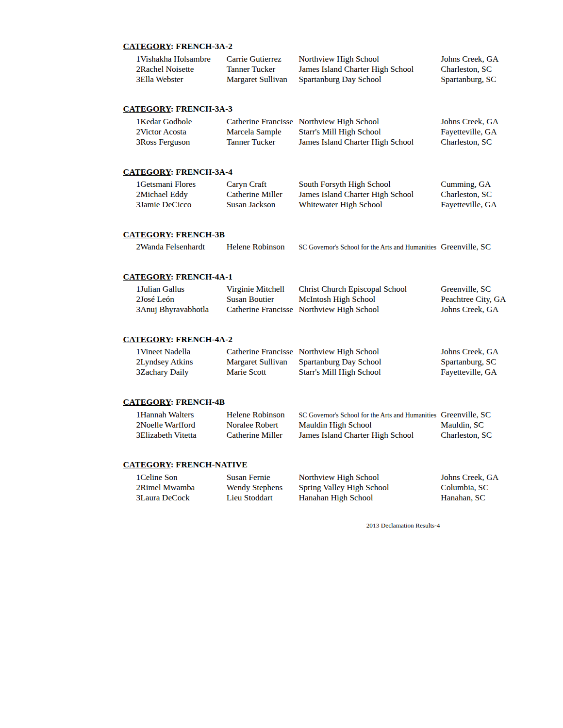CATEGORY: FRENCH-3A-2
| 1 | Vishakha Holsambre | Carrie Gutierrez | Northview High School | Johns Creek, GA |
| 2 | Rachel Noisette | Tanner Tucker | James Island Charter High School | Charleston, SC |
| 3 | Ella Webster | Margaret Sullivan | Spartanburg Day School | Spartanburg, SC |
CATEGORY: FRENCH-3A-3
| 1 | Kedar Godbole | Catherine Francisse | Northview High School | Johns Creek, GA |
| 2 | Victor Acosta | Marcela Sample | Starr's Mill High School | Fayetteville, GA |
| 3 | Ross Ferguson | Tanner Tucker | James Island Charter High School | Charleston, SC |
CATEGORY: FRENCH-3A-4
| 1 | Getsmani Flores | Caryn Craft | South Forsyth High School | Cumming, GA |
| 2 | Michael Eddy | Catherine Miller | James Island Charter High School | Charleston, SC |
| 3 | Jamie DeCicco | Susan Jackson | Whitewater High School | Fayetteville, GA |
CATEGORY: FRENCH-3B
| 2 | Wanda Felsenhardt | Helene Robinson | SC Governor's School for the Arts and Humanities | Greenville, SC |
CATEGORY: FRENCH-4A-1
| 1 | Julian Gallus | Virginie Mitchell | Christ Church Episcopal School | Greenville, SC |
| 2 | José León | Susan Boutier | McIntosh High School | Peachtree City, GA |
| 3 | Anuj Bhyravabhotla | Catherine Francisse | Northview High School | Johns Creek, GA |
CATEGORY: FRENCH-4A-2
| 1 | Vineet Nadella | Catherine Francisse | Northview High School | Johns Creek, GA |
| 2 | Lyndsey Atkins | Margaret Sullivan | Spartanburg Day School | Spartanburg, SC |
| 3 | Zachary Daily | Marie Scott | Starr's Mill High School | Fayetteville, GA |
CATEGORY: FRENCH-4B
| 1 | Hannah Walters | Helene Robinson | SC Governor's School for the Arts and Humanities | Greenville, SC |
| 2 | Noelle Warfford | Noralee Robert | Mauldin High School | Mauldin, SC |
| 3 | Elizabeth Vitetta | Catherine Miller | James Island Charter High School | Charleston, SC |
CATEGORY: FRENCH-NATIVE
| 1 | Celine Son | Susan Fernie | Northview High School | Johns Creek, GA |
| 2 | Rimel Mwamba | Wendy Stephens | Spring Valley High School | Columbia, SC |
| 3 | Laura DeCock | Lieu Stoddart | Hanahan High School | Hanahan, SC |
2013 Declamation Results-4